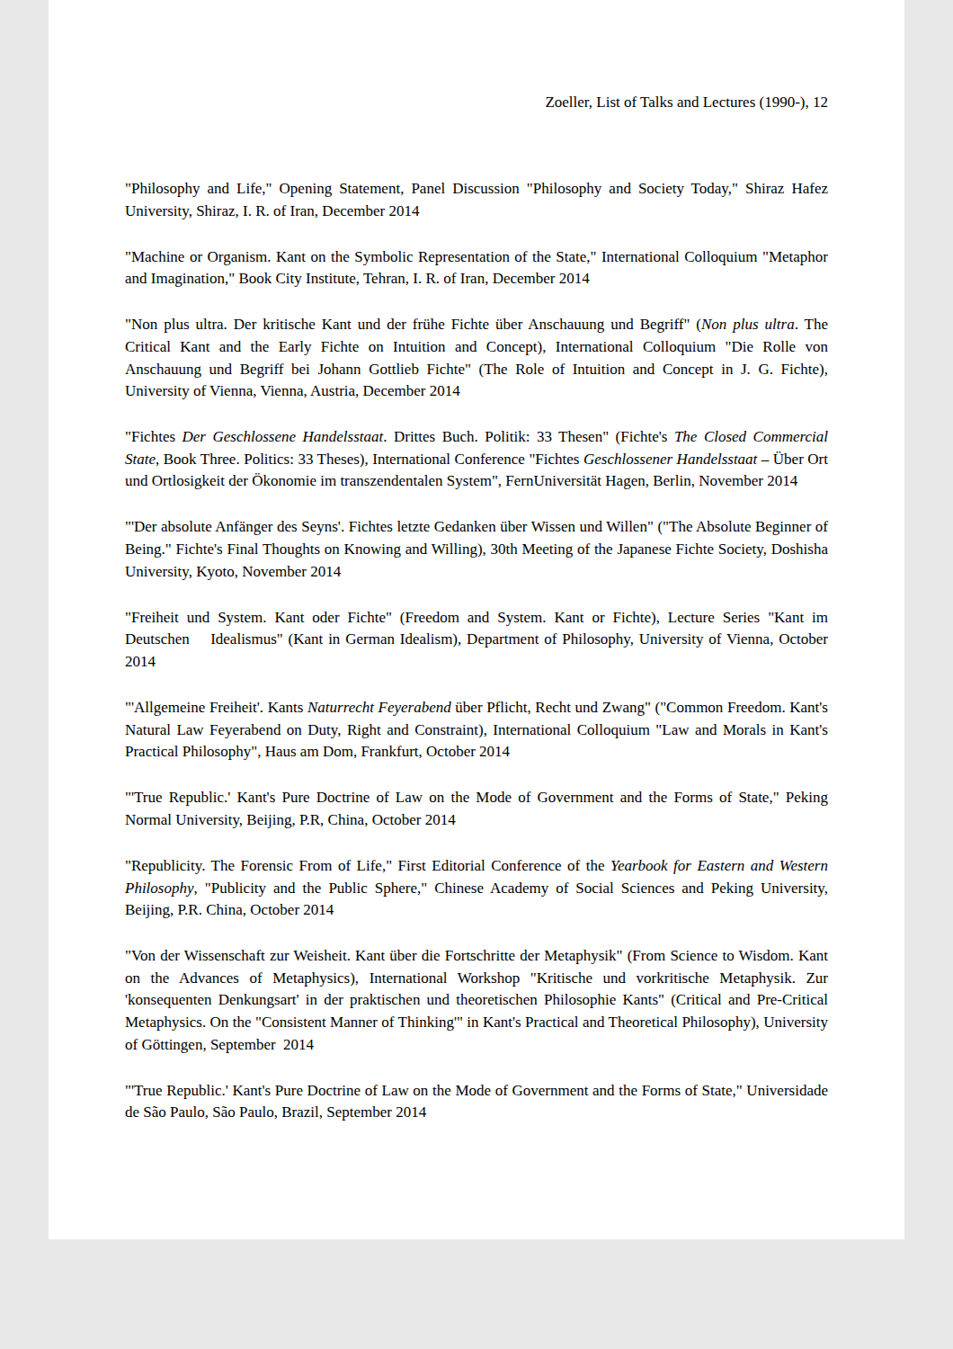Zoeller, List of Talks and Lectures (1990-), 12
"Philosophy and Life," Opening Statement, Panel Discussion "Philosophy and Society Today," Shiraz Hafez University, Shiraz, I. R. of Iran, December 2014
"Machine or Organism. Kant on the Symbolic Representation of the State," International Colloquium "Metaphor and Imagination," Book City Institute, Tehran, I. R. of Iran, December 2014
"Non plus ultra. Der kritische Kant und der frühe Fichte über Anschauung und Begriff" (Non plus ultra. The Critical Kant and the Early Fichte on Intuition and Concept), International Colloquium "Die Rolle von Anschauung und Begriff bei Johann Gottlieb Fichte" (The Role of Intuition and Concept in J. G. Fichte), University of Vienna, Vienna, Austria, December 2014
"Fichtes Der Geschlossene Handelsstaat. Drittes Buch. Politik: 33 Thesen" (Fichte's The Closed Commercial State, Book Three. Politics: 33 Theses), International Conference "Fichtes Geschlossener Handelsstaat – Über Ort und Ortlosigkeit der Ökonomie im transzendentalen System", FernUniversität Hagen, Berlin, November 2014
"'Der absolute Anfänger des Seyns'. Fichtes letzte Gedanken über Wissen und Willen" ("The Absolute Beginner of Being." Fichte's Final Thoughts on Knowing and Willing), 30th Meeting of the Japanese Fichte Society, Doshisha University, Kyoto, November 2014
"Freiheit und System. Kant oder Fichte" (Freedom and System. Kant or Fichte), Lecture Series "Kant im Deutschen Idealismus" (Kant in German Idealism), Department of Philosophy, University of Vienna, October 2014
"'Allgemeine Freiheit'. Kants Naturrecht Feyerabend über Pflicht, Recht und Zwang" ("Common Freedom. Kant's Natural Law Feyerabend on Duty, Right and Constraint), International Colloquium "Law and Morals in Kant's Practical Philosophy", Haus am Dom, Frankfurt, October 2014
"'True Republic.' Kant's Pure Doctrine of Law on the Mode of Government and the Forms of State," Peking Normal University, Beijing, P.R, China, October 2014
"Republicity. The Forensic From of Life," First Editorial Conference of the Yearbook for Eastern and Western Philosophy, "Publicity and the Public Sphere," Chinese Academy of Social Sciences and Peking University, Beijing, P.R. China, October 2014
"Von der Wissenschaft zur Weisheit. Kant über die Fortschritte der Metaphysik" (From Science to Wisdom. Kant on the Advances of Metaphysics), International Workshop "Kritische und vorkritische Metaphysik. Zur 'konsequenten Denkungsart' in der praktischen und theoretischen Philosophie Kants" (Critical and Pre-Critical Metaphysics. On the "Consistent Manner of Thinking'" in Kant's Practical and Theoretical Philosophy), University of Göttingen, September 2014
"'True Republic.' Kant's Pure Doctrine of Law on the Mode of Government and the Forms of State," Universidade de São Paulo, São Paulo, Brazil, September 2014